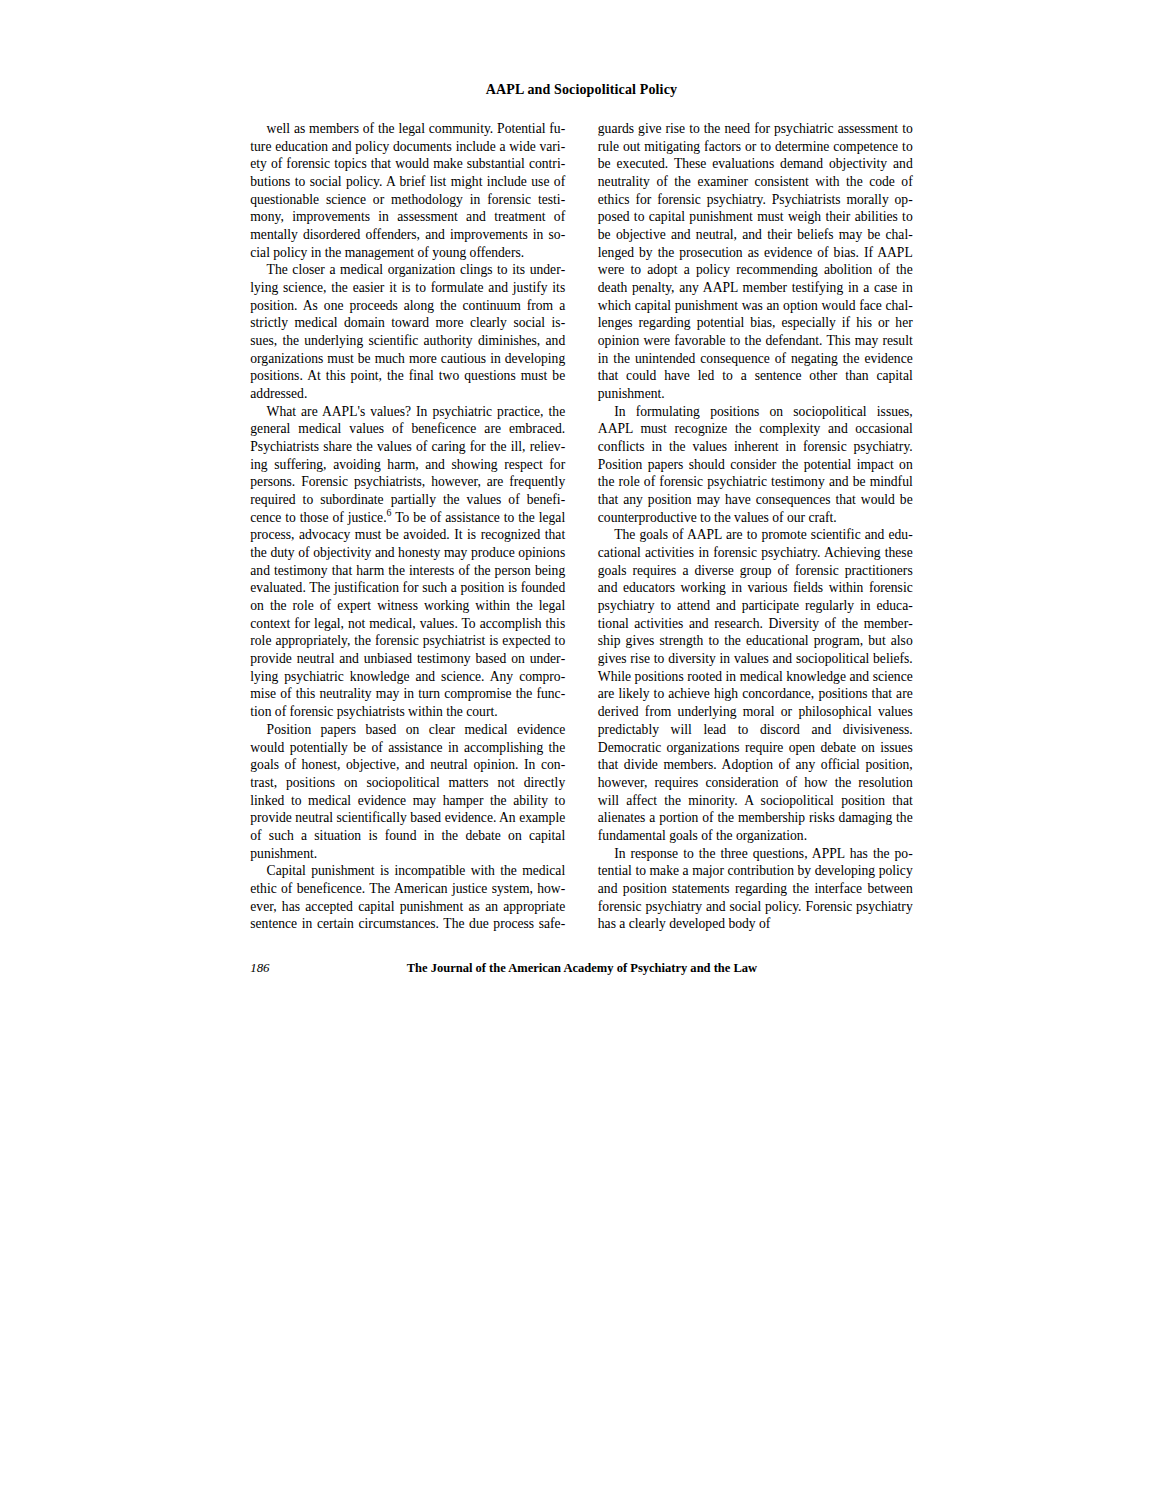AAPL and Sociopolitical Policy
well as members of the legal community. Potential future education and policy documents include a wide variety of forensic topics that would make substantial contributions to social policy. A brief list might include use of questionable science or methodology in forensic testimony, improvements in assessment and treatment of mentally disordered offenders, and improvements in social policy in the management of young offenders.
The closer a medical organization clings to its underlying science, the easier it is to formulate and justify its position. As one proceeds along the continuum from a strictly medical domain toward more clearly social issues, the underlying scientific authority diminishes, and organizations must be much more cautious in developing positions. At this point, the final two questions must be addressed.
What are AAPL's values? In psychiatric practice, the general medical values of beneficence are embraced. Psychiatrists share the values of caring for the ill, relieving suffering, avoiding harm, and showing respect for persons. Forensic psychiatrists, however, are frequently required to subordinate partially the values of beneficence to those of justice.6 To be of assistance to the legal process, advocacy must be avoided. It is recognized that the duty of objectivity and honesty may produce opinions and testimony that harm the interests of the person being evaluated. The justification for such a position is founded on the role of expert witness working within the legal context for legal, not medical, values. To accomplish this role appropriately, the forensic psychiatrist is expected to provide neutral and unbiased testimony based on underlying psychiatric knowledge and science. Any compromise of this neutrality may in turn compromise the function of forensic psychiatrists within the court.
Position papers based on clear medical evidence would potentially be of assistance in accomplishing the goals of honest, objective, and neutral opinion. In contrast, positions on sociopolitical matters not directly linked to medical evidence may hamper the ability to provide neutral scientifically based evidence. An example of such a situation is found in the debate on capital punishment.
Capital punishment is incompatible with the medical ethic of beneficence. The American justice system, however, has accepted capital punishment as an appropriate sentence in certain circumstances. The due process safeguards give rise to the need for psychiatric assessment to rule out mitigating factors or to determine competence to be executed. These evaluations demand objectivity and neutrality of the examiner consistent with the code of ethics for forensic psychiatry. Psychiatrists morally opposed to capital punishment must weigh their abilities to be objective and neutral, and their beliefs may be challenged by the prosecution as evidence of bias. If AAPL were to adopt a policy recommending abolition of the death penalty, any AAPL member testifying in a case in which capital punishment was an option would face challenges regarding potential bias, especially if his or her opinion were favorable to the defendant. This may result in the unintended consequence of negating the evidence that could have led to a sentence other than capital punishment.
In formulating positions on sociopolitical issues, AAPL must recognize the complexity and occasional conflicts in the values inherent in forensic psychiatry. Position papers should consider the potential impact on the role of forensic psychiatric testimony and be mindful that any position may have consequences that would be counterproductive to the values of our craft.
The goals of AAPL are to promote scientific and educational activities in forensic psychiatry. Achieving these goals requires a diverse group of forensic practitioners and educators working in various fields within forensic psychiatry to attend and participate regularly in educational activities and research. Diversity of the membership gives strength to the educational program, but also gives rise to diversity in values and sociopolitical beliefs. While positions rooted in medical knowledge and science are likely to achieve high concordance, positions that are derived from underlying moral or philosophical values predictably will lead to discord and divisiveness. Democratic organizations require open debate on issues that divide members. Adoption of any official position, however, requires consideration of how the resolution will affect the minority. A sociopolitical position that alienates a portion of the membership risks damaging the fundamental goals of the organization.
In response to the three questions, APPL has the potential to make a major contribution by developing policy and position statements regarding the interface between forensic psychiatry and social policy. Forensic psychiatry has a clearly developed body of
186 The Journal of the American Academy of Psychiatry and the Law